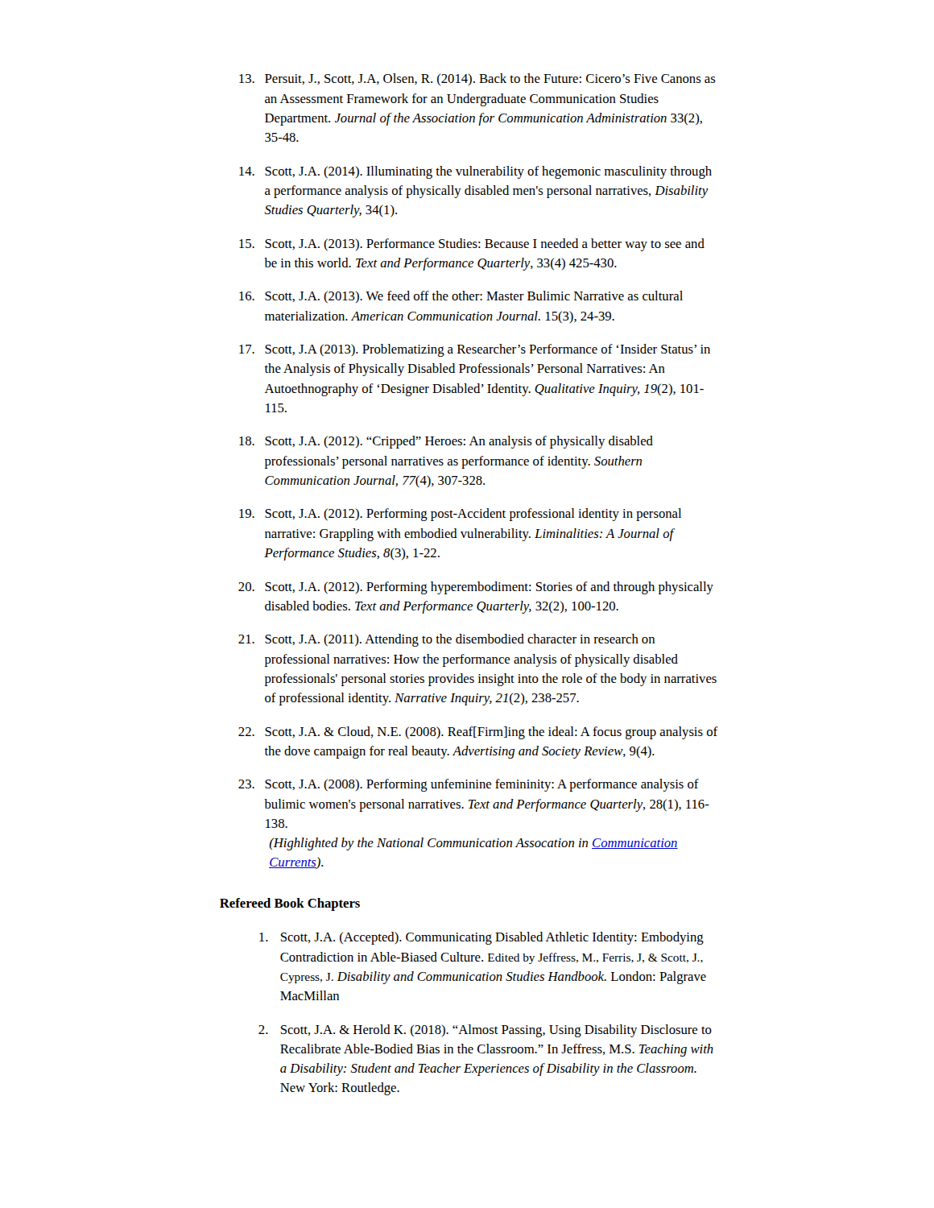Persuit, J., Scott, J.A, Olsen, R. (2014). Back to the Future: Cicero’s Five Canons as an Assessment Framework for an Undergraduate Communication Studies Department. Journal of the Association for Communication Administration 33(2), 35-48.
Scott, J.A. (2014). Illuminating the vulnerability of hegemonic masculinity through a performance analysis of physically disabled men's personal narratives, Disability Studies Quarterly, 34(1).
Scott, J.A. (2013). Performance Studies: Because I needed a better way to see and be in this world. Text and Performance Quarterly, 33(4) 425-430.
Scott, J.A. (2013). We feed off the other: Master Bulimic Narrative as cultural materialization. American Communication Journal. 15(3), 24-39.
Scott, J.A (2013). Problematizing a Researcher’s Performance of ‘Insider Status’ in the Analysis of Physically Disabled Professionals’ Personal Narratives: An Autoethnography of ‘Designer Disabled’ Identity. Qualitative Inquiry, 19(2), 101-115.
Scott, J.A. (2012). “Cripped” Heroes: An analysis of physically disabled professionals’ personal narratives as performance of identity. Southern Communication Journal, 77(4), 307-328.
Scott, J.A. (2012). Performing post-Accident professional identity in personal narrative: Grappling with embodied vulnerability. Liminalities: A Journal of Performance Studies, 8(3), 1-22.
Scott, J.A. (2012). Performing hyperembodiment: Stories of and through physically disabled bodies. Text and Performance Quarterly, 32(2), 100-120.
Scott, J.A. (2011). Attending to the disembodied character in research on professional narratives: How the performance analysis of physically disabled professionals' personal stories provides insight into the role of the body in narratives of professional identity. Narrative Inquiry, 21(2), 238-257.
Scott, J.A. & Cloud, N.E. (2008). Reaf[Firm]ing the ideal: A focus group analysis of the dove campaign for real beauty. Advertising and Society Review, 9(4).
Scott, J.A. (2008). Performing unfeminine femininity: A performance analysis of bulimic women's personal narratives. Text and Performance Quarterly, 28(1), 116-138.
(Highlighted by the National Communication Assocation in Communication Currents).
Refereed Book Chapters
Scott, J.A. (Accepted). Communicating Disabled Athletic Identity: Embodying Contradiction in Able-Biased Culture. Edited by Jeffress, M., Ferris, J, & Scott, J., Cypress, J. Disability and Communication Studies Handbook. London: Palgrave MacMillan
Scott, J.A. & Herold K. (2018). “Almost Passing, Using Disability Disclosure to Recalibrate Able-Bodied Bias in the Classroom.” In Jeffress, M.S. Teaching with a Disability: Student and Teacher Experiences of Disability in the Classroom. New York: Routledge.